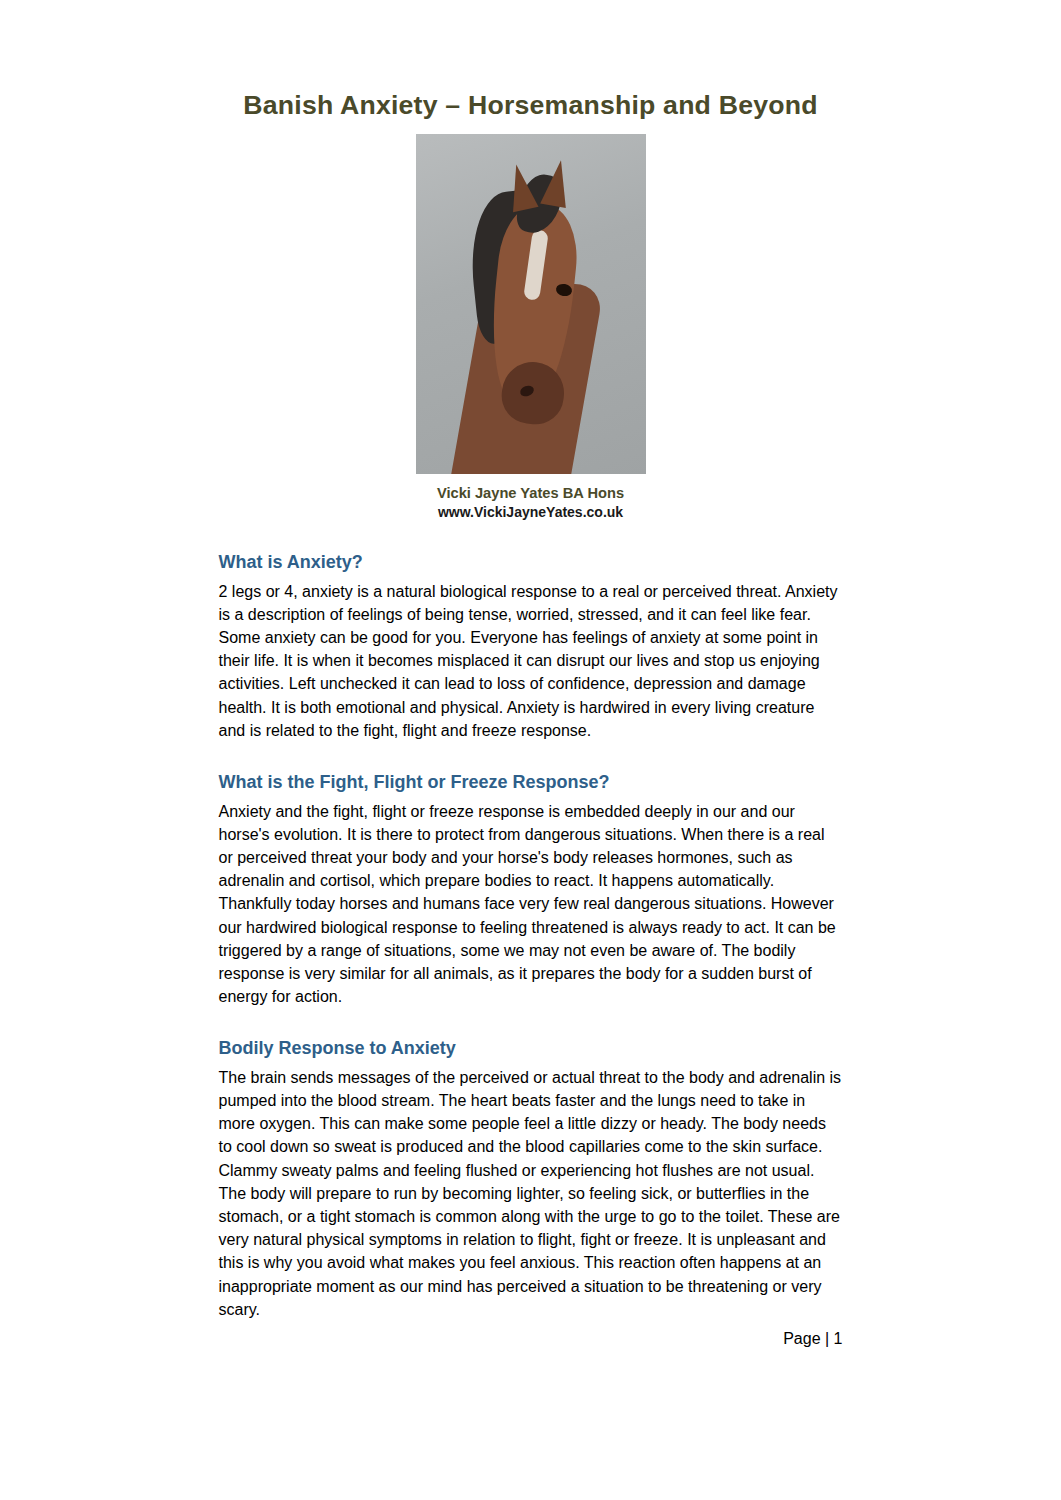Banish Anxiety – Horsemanship and Beyond
Vicki Jayne Yates BA Hons
www.VickiJayneYates.co.uk
What is Anxiety?
2 legs or 4, anxiety is a natural biological response to a real or perceived threat. Anxiety is a description of feelings of being tense, worried, stressed, and it can feel like fear. Some anxiety can be good for you. Everyone has feelings of anxiety at some point in their life. It is when it becomes misplaced it can disrupt our lives and stop us enjoying activities. Left unchecked it can lead to loss of confidence, depression and damage health. It is both emotional and physical. Anxiety is hardwired in every living creature and is related to the fight, flight and freeze response.
What is the Fight, Flight or Freeze Response?
Anxiety and the fight, flight or freeze response is embedded deeply in our and our horse's evolution. It is there to protect from dangerous situations. When there is a real or perceived threat your body and your horse's body releases hormones, such as adrenalin and cortisol, which prepare bodies to react. It happens automatically. Thankfully today horses and humans face very few real dangerous situations. However our hardwired biological response to feeling threatened is always ready to act. It can be triggered by a range of situations, some we may not even be aware of. The bodily response is very similar for all animals, as it prepares the body for a sudden burst of energy for action.
Bodily Response to Anxiety
The brain sends messages of the perceived or actual threat to the body and adrenalin is pumped into the blood stream. The heart beats faster and the lungs need to take in more oxygen. This can make some people feel a little dizzy or heady. The body needs to cool down so sweat is produced and the blood capillaries come to the skin surface. Clammy sweaty palms and feeling flushed or experiencing hot flushes are not usual. The body will prepare to run by becoming lighter, so feeling sick, or butterflies in the stomach, or a tight stomach is common along with the urge to go to the toilet. These are very natural physical symptoms in relation to flight, fight or freeze. It is unpleasant and this is why you avoid what makes you feel anxious. This reaction often happens at an inappropriate moment as our mind has perceived a situation to be threatening or very scary.
Page | 1